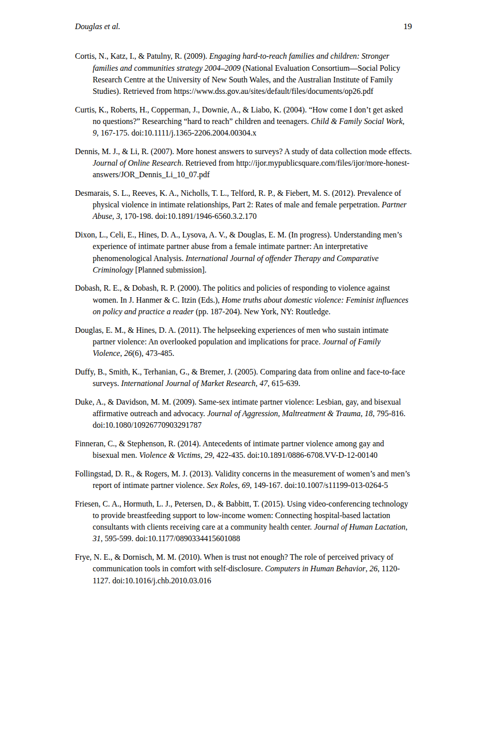Douglas et al. 19
Cortis, N., Katz, I., & Patulny, R. (2009). Engaging hard-to-reach families and children: Stronger families and communities strategy 2004–2009 (National Evaluation Consortium—Social Policy Research Centre at the University of New South Wales, and the Australian Institute of Family Studies). Retrieved from https://www.dss.gov.au/sites/default/files/documents/op26.pdf
Curtis, K., Roberts, H., Copperman, J., Downie, A., & Liabo, K. (2004). “How come I don’t get asked no questions?” Researching “hard to reach” children and teenagers. Child & Family Social Work, 9, 167-175. doi:10.1111/j.1365-2206.2004.00304.x
Dennis, M. J., & Li, R. (2007). More honest answers to surveys? A study of data collection mode effects. Journal of Online Research. Retrieved from http://ijor.mypublicsquare.com/files/ijor/more-honest-answers/JOR_Dennis_Li_10_07.pdf
Desmarais, S. L., Reeves, K. A., Nicholls, T. L., Telford, R. P., & Fiebert, M. S. (2012). Prevalence of physical violence in intimate relationships, Part 2: Rates of male and female perpetration. Partner Abuse, 3, 170-198. doi:10.1891/1946-6560.3.2.170
Dixon, L., Celi, E., Hines, D. A., Lysova, A. V., & Douglas, E. M. (In progress). Understanding men’s experience of intimate partner abuse from a female intimate partner: An interpretative phenomenological Analysis. International Journal of offender Therapy and Comparative Criminology [Planned submission].
Dobash, R. E., & Dobash, R. P. (2000). The politics and policies of responding to violence against women. In J. Hanmer & C. Itzin (Eds.), Home truths about domestic violence: Feminist influences on policy and practice a reader (pp. 187-204). New York, NY: Routledge.
Douglas, E. M., & Hines, D. A. (2011). The helpseeking experiences of men who sustain intimate partner violence: An overlooked population and implications for prace. Journal of Family Violence, 26(6), 473-485.
Duffy, B., Smith, K., Terhanian, G., & Bremer, J. (2005). Comparing data from online and face-to-face surveys. International Journal of Market Research, 47, 615-639.
Duke, A., & Davidson, M. M. (2009). Same-sex intimate partner violence: Lesbian, gay, and bisexual affirmative outreach and advocacy. Journal of Aggression, Maltreatment & Trauma, 18, 795-816. doi:10.1080/10926770903291787
Finneran, C., & Stephenson, R. (2014). Antecedents of intimate partner violence among gay and bisexual men. Violence & Victims, 29, 422-435. doi:10.1891/0886-6708.VV-D-12-00140
Follingstad, D. R., & Rogers, M. J. (2013). Validity concerns in the measurement of women’s and men’s report of intimate partner violence. Sex Roles, 69, 149-167. doi:10.1007/s11199-013-0264-5
Friesen, C. A., Hormuth, L. J., Petersen, D., & Babbitt, T. (2015). Using video-conferencing technology to provide breastfeeding support to low-income women: Connecting hospital-based lactation consultants with clients receiving care at a community health center. Journal of Human Lactation, 31, 595-599. doi:10.1177/0890334415601088
Frye, N. E., & Dornisch, M. M. (2010). When is trust not enough? The role of perceived privacy of communication tools in comfort with self-disclosure. Computers in Human Behavior, 26, 1120-1127. doi:10.1016/j.chb.2010.03.016